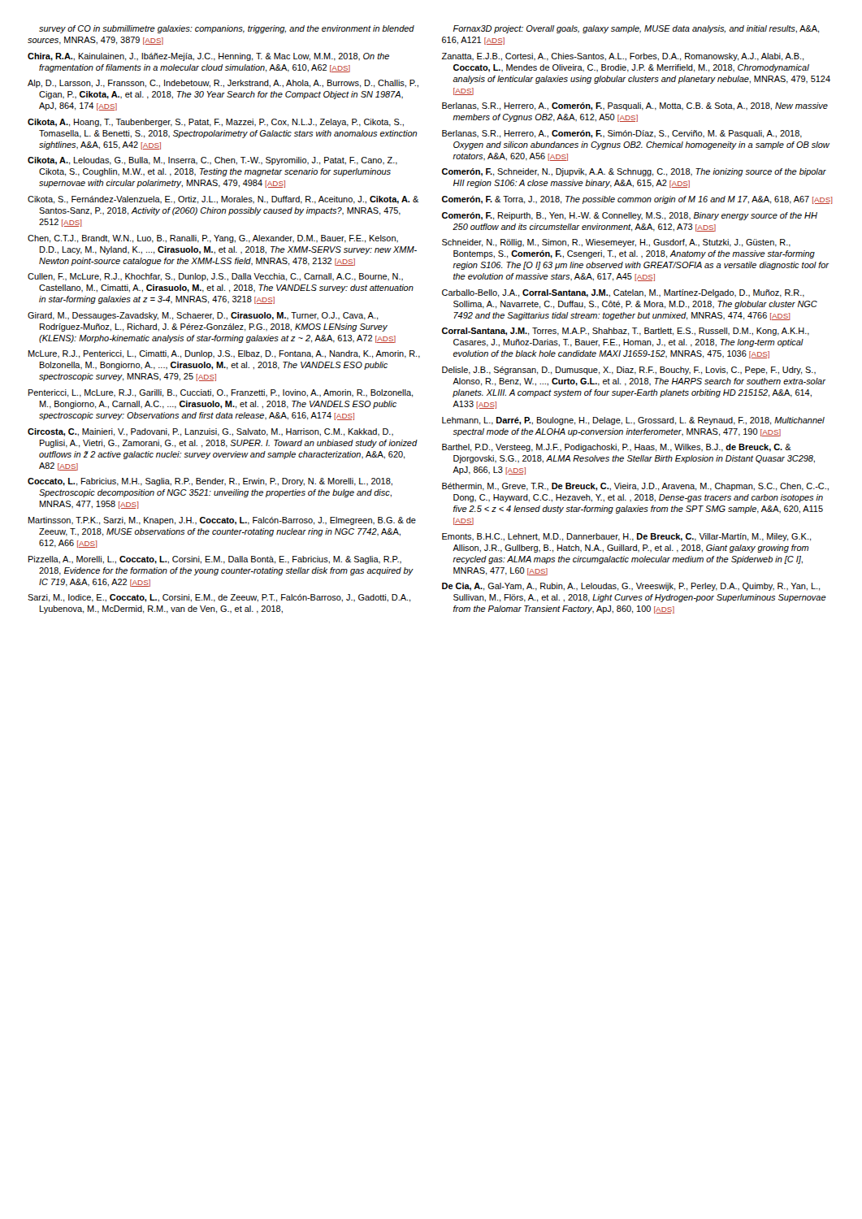survey of CO in submillimetre galaxies: companions, triggering, and the environment in blended sources, MNRAS, 479, 3879 [ADS]
Chira, R.A., Kainulainen, J., Ibáñez-Mejía, J.C., Henning, T. & Mac Low, M.M., 2018, On the fragmentation of filaments in a molecular cloud simulation, A&A, 610, A62 [ADS]
Alp, D., Larsson, J., Fransson, C., Indebetouw, R., Jerkstrand, A., Ahola, A., Burrows, D., Challis, P., Cigan, P., Cikota, A., et al. , 2018, The 30 Year Search for the Compact Object in SN 1987A, ApJ, 864, 174 [ADS]
Cikota, A., Hoang, T., Taubenberger, S., Patat, F., Mazzei, P., Cox, N.L.J., Zelaya, P., Cikota, S., Tomasella, L. & Benetti, S., 2018, Spectropolarimetry of Galactic stars with anomalous extinction sightlines, A&A, 615, A42 [ADS]
Cikota, A., Leloudas, G., Bulla, M., Inserra, C., Chen, T.-W., Spyromilio, J., Patat, F., Cano, Z., Cikota, S., Coughlin, M.W., et al. , 2018, Testing the magnetar scenario for superluminous supernovae with circular polarimetry, MNRAS, 479, 4984 [ADS]
Cikota, S., Fernández-Valenzuela, E., Ortiz, J.L., Morales, N., Duffard, R., Aceituno, J., Cikota, A. & Santos-Sanz, P., 2018, Activity of (2060) Chiron possibly caused by impacts?, MNRAS, 475, 2512 [ADS]
Chen, C.T.J., Brandt, W.N., Luo, B., Ranalli, P., Yang, G., Alexander, D.M., Bauer, F.E., Kelson, D.D., Lacy, M., Nyland, K., ..., Cirasuolo, M., et al. , 2018, The XMM-SERVS survey: new XMM-Newton point-source catalogue for the XMM-LSS field, MNRAS, 478, 2132 [ADS]
Cullen, F., McLure, R.J., Khochfar, S., Dunlop, J.S., Dalla Vecchia, C., Carnall, A.C., Bourne, N., Castellano, M., Cimatti, A., Cirasuolo, M., et al. , 2018, The VANDELS survey: dust attenuation in star-forming galaxies at z = 3-4, MNRAS, 476, 3218 [ADS]
Girard, M., Dessauges-Zavadsky, M., Schaerer, D., Cirasuolo, M., Turner, O.J., Cava, A., Rodríguez-Muñoz, L., Richard, J. & Pérez-González, P.G., 2018, KMOS LENsing Survey (KLENS): Morpho-kinematic analysis of star-forming galaxies at z ~ 2, A&A, 613, A72 [ADS]
McLure, R.J., Pentericci, L., Cimatti, A., Dunlop, J.S., Elbaz, D., Fontana, A., Nandra, K., Amorin, R., Bolzonella, M., Bongiorno, A., ..., Cirasuolo, M., et al. , 2018, The VANDELS ESO public spectroscopic survey, MNRAS, 479, 25 [ADS]
Pentericci, L., McLure, R.J., Garilli, B., Cucciati, O., Franzetti, P., Iovino, A., Amorin, R., Bolzonella, M., Bongiorno, A., Carnall, A.C., ..., Cirasuolo, M., et al. , 2018, The VANDELS ESO public spectroscopic survey: Observations and first data release, A&A, 616, A174 [ADS]
Circosta, C., Mainieri, V., Padovani, P., Lanzuisi, G., Salvato, M., Harrison, C.M., Kakkad, D., Puglisi, A., Vietri, G., Zamorani, G., et al. , 2018, SUPER. I. Toward an unbiased study of ionized outflows in z̃ 2 active galactic nuclei: survey overview and sample characterization, A&A, 620, A82 [ADS]
Coccato, L., Fabricius, M.H., Saglia, R.P., Bender, R., Erwin, P., Drory, N. & Morelli, L., 2018, Spectroscopic decomposition of NGC 3521: unveiling the properties of the bulge and disc, MNRAS, 477, 1958 [ADS]
Martinsson, T.P.K., Sarzi, M., Knapen, J.H., Coccato, L., Falcón-Barroso, J., Elmegreen, B.G. & de Zeeuw, T., 2018, MUSE observations of the counter-rotating nuclear ring in NGC 7742, A&A, 612, A66 [ADS]
Pizzella, A., Morelli, L., Coccato, L., Corsini, E.M., Dalla Bontà, E., Fabricius, M. & Saglia, R.P., 2018, Evidence for the formation of the young counter-rotating stellar disk from gas acquired by IC 719, A&A, 616, A22 [ADS]
Sarzi, M., Iodice, E., Coccato, L., Corsini, E.M., de Zeeuw, P.T., Falcón-Barroso, J., Gadotti, D.A., Lyubenova, M., McDermid, R.M., van de Ven, G., et al. , 2018,
Fornax3D project: Overall goals, galaxy sample, MUSE data analysis, and initial results, A&A, 616, A121 [ADS]
Zanatta, E.J.B., Cortesi, A., Chies-Santos, A.L., Forbes, D.A., Romanowsky, A.J., Alabi, A.B., Coccato, L., Mendes de Oliveira, C., Brodie, J.P. & Merrifield, M., 2018, Chromodynamical analysis of lenticular galaxies using globular clusters and planetary nebulae, MNRAS, 479, 5124 [ADS]
Berlanas, S.R., Herrero, A., Comerón, F., Pasquali, A., Motta, C.B. & Sota, A., 2018, New massive members of Cygnus OB2, A&A, 612, A50 [ADS]
Berlanas, S.R., Herrero, A., Comerón, F., Simón-Díaz, S., Cerviño, M. & Pasquali, A., 2018, Oxygen and silicon abundances in Cygnus OB2. Chemical homogeneity in a sample of OB slow rotators, A&A, 620, A56 [ADS]
Comerón, F., Schneider, N., Djupvik, A.A. & Schnugg, C., 2018, The ionizing source of the bipolar HII region S106: A close massive binary, A&A, 615, A2 [ADS]
Comerón, F. & Torra, J., 2018, The possible common origin of M 16 and M 17, A&A, 618, A67 [ADS]
Comerón, F., Reipurth, B., Yen, H.-W. & Connelley, M.S., 2018, Binary energy source of the HH 250 outflow and its circumstellar environment, A&A, 612, A73 [ADS]
Schneider, N., Röllig, M., Simon, R., Wiesemeyer, H., Gusdorf, A., Stutzki, J., Güsten, R., Bontemps, S., Comerón, F., Csengeri, T., et al. , 2018, Anatomy of the massive star-forming region S106. The [O I] 63 μm line observed with GREAT/SOFIA as a versatile diagnostic tool for the evolution of massive stars, A&A, 617, A45 [ADS]
Carballo-Bello, J.A., Corral-Santana, J.M., Catelan, M., Martínez-Delgado, D., Muñoz, R.R., Sollima, A., Navarrete, C., Duffau, S., Côté, P. & Mora, M.D., 2018, The globular cluster NGC 7492 and the Sagittarius tidal stream: together but unmixed, MNRAS, 474, 4766 [ADS]
Corral-Santana, J.M., Torres, M.A.P., Shahbaz, T., Bartlett, E.S., Russell, D.M., Kong, A.K.H., Casares, J., Muñoz-Darias, T., Bauer, F.E., Homan, J., et al. , 2018, The long-term optical evolution of the black hole candidate MAXI J1659-152, MNRAS, 475, 1036 [ADS]
Delisle, J.B., Ségransan, D., Dumusque, X., Diaz, R.F., Bouchy, F., Lovis, C., Pepe, F., Udry, S., Alonso, R., Benz, W., ..., Curto, G.L., et al. , 2018, The HARPS search for southern extra-solar planets. XLIII. A compact system of four super-Earth planets orbiting HD 215152, A&A, 614, A133 [ADS]
Lehmann, L., Darré, P., Boulogne, H., Delage, L., Grossard, L. & Reynaud, F., 2018, Multichannel spectral mode of the ALOHA up-conversion interferometer, MNRAS, 477, 190 [ADS]
Barthel, P.D., Versteeg, M.J.F., Podigachoski, P., Haas, M., Wilkes, B.J., de Breuck, C. & Djorgovski, S.G., 2018, ALMA Resolves the Stellar Birth Explosion in Distant Quasar 3C298, ApJ, 866, L3 [ADS]
Béthermin, M., Greve, T.R., De Breuck, C., Vieira, J.D., Aravena, M., Chapman, S.C., Chen, C.-C., Dong, C., Hayward, C.C., Hezaveh, Y., et al. , 2018, Dense-gas tracers and carbon isotopes in five 2.5 < z < 4 lensed dusty star-forming galaxies from the SPT SMG sample, A&A, 620, A115 [ADS]
Emonts, B.H.C., Lehnert, M.D., Dannerbauer, H., De Breuck, C., Villar-Martín, M., Miley, G.K., Allison, J.R., Gullberg, B., Hatch, N.A., Guillard, P., et al. , 2018, Giant galaxy growing from recycled gas: ALMA maps the circumgalactic molecular medium of the Spiderweb in [C I], MNRAS, 477, L60 [ADS]
De Cia, A., Gal-Yam, A., Rubin, A., Leloudas, G., Vreeswijk, P., Perley, D.A., Quimby, R., Yan, L., Sullivan, M., Flörs, A., et al. , 2018, Light Curves of Hydrogen-poor Superluminous Supernovae from the Palomar Transient Factory, ApJ, 860, 100 [ADS]